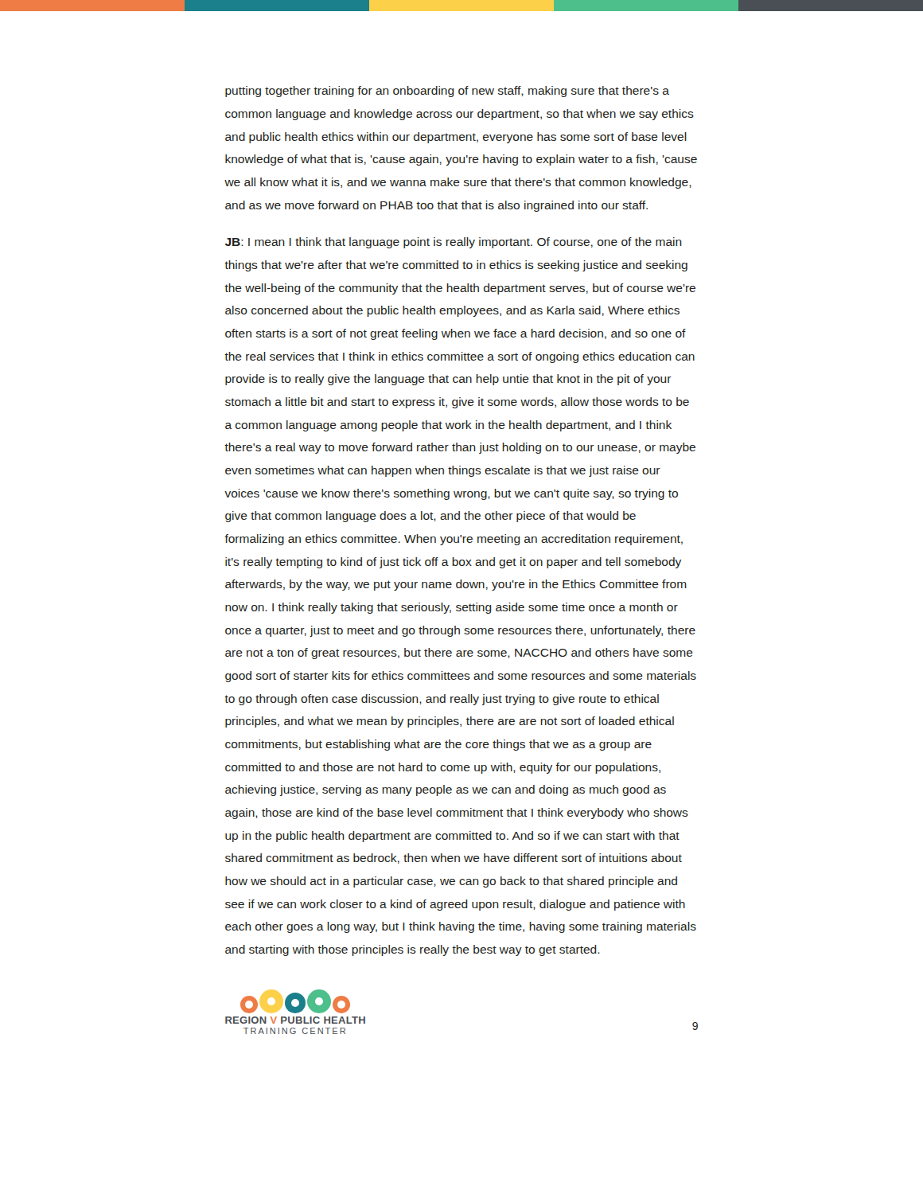putting together training for an onboarding of new staff, making sure that there's a common language and knowledge across our department, so that when we say ethics and public health ethics within our department, everyone has some sort of base level knowledge of what that is, 'cause again, you're having to explain water to a fish, 'cause we all know what it is, and we wanna make sure that there's that common knowledge, and as we move forward on PHAB too that that is also ingrained into our staff.
JB: I mean I think that language point is really important. Of course, one of the main things that we're after that we're committed to in ethics is seeking justice and seeking the well-being of the community that the health department serves, but of course we're also concerned about the public health employees, and as Karla said, Where ethics often starts is a sort of not great feeling when we face a hard decision, and so one of the real services that I think in ethics committee a sort of ongoing ethics education can provide is to really give the language that can help untie that knot in the pit of your stomach a little bit and start to express it, give it some words, allow those words to be a common language among people that work in the health department, and I think there's a real way to move forward rather than just holding on to our unease, or maybe even sometimes what can happen when things escalate is that we just raise our voices 'cause we know there's something wrong, but we can't quite say, so trying to give that common language does a lot, and the other piece of that would be formalizing an ethics committee. When you're meeting an accreditation requirement, it's really tempting to kind of just tick off a box and get it on paper and tell somebody afterwards, by the way, we put your name down, you're in the Ethics Committee from now on. I think really taking that seriously, setting aside some time once a month or once a quarter, just to meet and go through some resources there, unfortunately, there are not a ton of great resources, but there are some, NACCHO and others have some good sort of starter kits for ethics committees and some resources and some materials to go through often case discussion, and really just trying to give route to ethical principles, and what we mean by principles, there are are not sort of loaded ethical commitments, but establishing what are the core things that we as a group are committed to and those are not hard to come up with, equity for our populations, achieving justice, serving as many people as we can and doing as much good as again, those are kind of the base level commitment that I think everybody who shows up in the public health department are committed to. And so if we can start with that shared commitment as bedrock, then when we have different sort of intuitions about how we should act in a particular case, we can go back to that shared principle and see if we can work closer to a kind of agreed upon result, dialogue and patience with each other goes a long way, but I think having the time, having some training materials and starting with those principles is really the best way to get started.
REGION V PUBLIC HEALTH
TRAINING CENTER
9